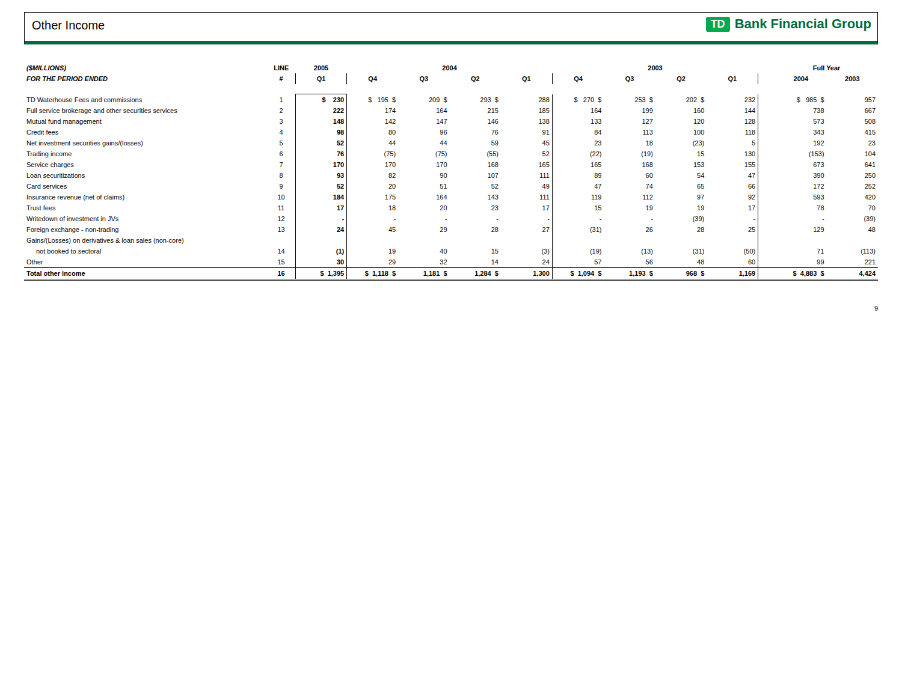Other Income
TD Bank Financial Group
| ($MILLIONS) | LINE | 2005 | 2004 | 2003 | | Full Year |
| --- | --- | --- | --- | --- | --- | --- |
| FOR THE PERIOD ENDED | # | Q1 | Q4 | Q3 | Q2 | Q1 | Q4 | Q3 | Q2 | Q1 | | 2004 | 2003 |
| TD Waterhouse Fees and commissions | 1 | $ 230 | $ 195 $ | 209 $ | 293 $ | 288 | $ 270 $ | 253 $ | 202 $ | 232 | | $ 985 $ | 957 |
| Full service brokerage and other securities services | 2 | 222 | 174 | 164 | 215 | 185 | 164 | 199 | 160 | 144 | | 738 | 667 |
| Mutual fund management | 3 | 148 | 142 | 147 | 146 | 138 | 133 | 127 | 120 | 128 | | 573 | 508 |
| Credit fees | 4 | 98 | 80 | 96 | 76 | 91 | 84 | 113 | 100 | 118 | | 343 | 415 |
| Net investment securities gains/(losses) | 5 | 52 | 44 | 44 | 59 | 45 | 23 | 18 | (23) | 5 | | 192 | 23 |
| Trading income | 6 | 76 | (75) | (75) | (55) | 52 | (22) | (19) | 15 | 130 | | (153) | 104 |
| Service charges | 7 | 170 | 170 | 170 | 168 | 165 | 165 | 168 | 153 | 155 | | 673 | 641 |
| Loan securitizations | 8 | 93 | 82 | 90 | 107 | 111 | 89 | 60 | 54 | 47 | | 390 | 250 |
| Card services | 9 | 52 | 20 | 51 | 52 | 49 | 47 | 74 | 65 | 66 | | 172 | 252 |
| Insurance revenue (net of claims) | 10 | 184 | 175 | 164 | 143 | 111 | 119 | 112 | 97 | 92 | | 593 | 420 |
| Trust fees | 11 | 17 | 18 | 20 | 23 | 17 | 15 | 19 | 19 | 17 | | 78 | 70 |
| Writedown of investment in JVs | 12 | - | - | - | - | - | - | - | (39) | - | | - | (39) |
| Foreign exchange - non-trading | 13 | 24 | 45 | 29 | 28 | 27 | (31) | 26 | 28 | 25 | | 129 | 48 |
| Gains/(Losses) on derivatives & loan sales (non-core) | | | | | | | | | | | | | |
| not booked to sectoral | 14 | (1) | 19 | 40 | 15 | (3) | (19) | (13) | (31) | (50) | | 71 | (113) |
| Other | 15 | 30 | 29 | 32 | 14 | 24 | 57 | 56 | 48 | 60 | | 99 | 221 |
| Total other income | 16 | $ 1,395 | $ 1,118 $ | 1,181 $ | 1,284 $ | 1,300 | $ 1,094 $ | 1,193 $ | 968 $ | 1,169 | | $ 4,883 $ | 4,424 |
9